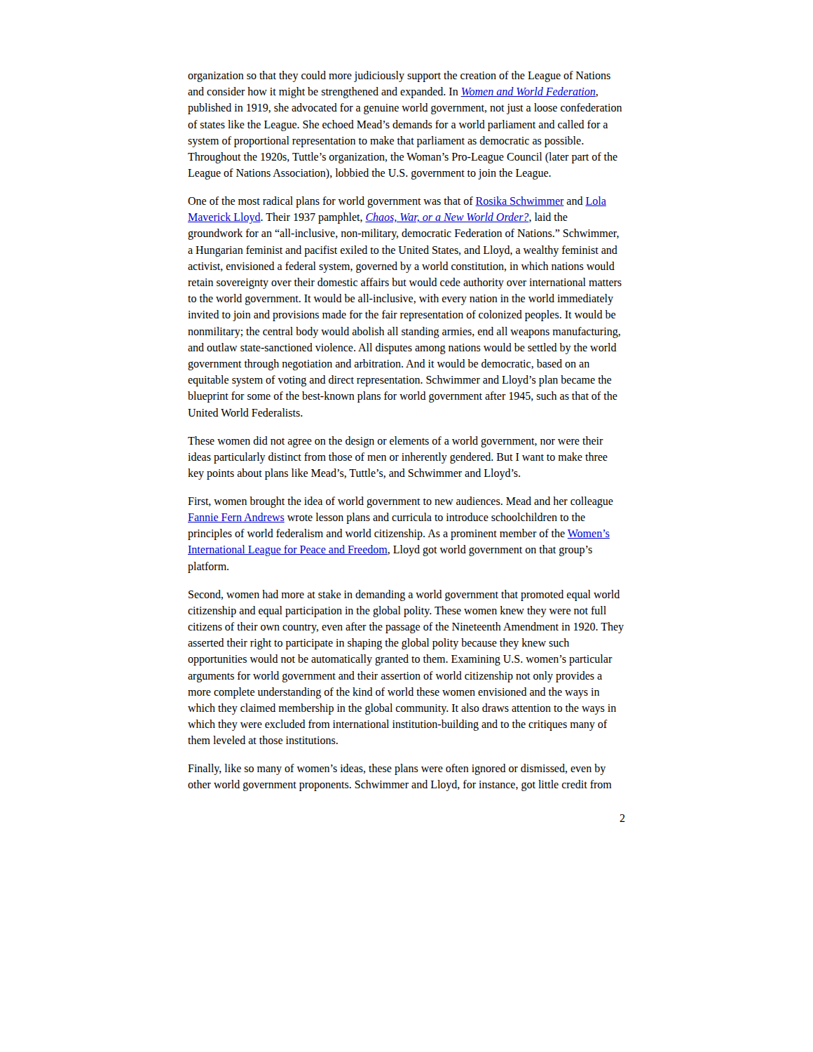organization so that they could more judiciously support the creation of the League of Nations and consider how it might be strengthened and expanded. In Women and World Federation, published in 1919, she advocated for a genuine world government, not just a loose confederation of states like the League. She echoed Mead’s demands for a world parliament and called for a system of proportional representation to make that parliament as democratic as possible. Throughout the 1920s, Tuttle’s organization, the Woman’s Pro-League Council (later part of the League of Nations Association), lobbied the U.S. government to join the League.
One of the most radical plans for world government was that of Rosika Schwimmer and Lola Maverick Lloyd. Their 1937 pamphlet, Chaos, War, or a New World Order?, laid the groundwork for an “all-inclusive, non-military, democratic Federation of Nations.” Schwimmer, a Hungarian feminist and pacifist exiled to the United States, and Lloyd, a wealthy feminist and activist, envisioned a federal system, governed by a world constitution, in which nations would retain sovereignty over their domestic affairs but would cede authority over international matters to the world government. It would be all-inclusive, with every nation in the world immediately invited to join and provisions made for the fair representation of colonized peoples. It would be nonmilitary; the central body would abolish all standing armies, end all weapons manufacturing, and outlaw state-sanctioned violence. All disputes among nations would be settled by the world government through negotiation and arbitration. And it would be democratic, based on an equitable system of voting and direct representation. Schwimmer and Lloyd’s plan became the blueprint for some of the best-known plans for world government after 1945, such as that of the United World Federalists.
These women did not agree on the design or elements of a world government, nor were their ideas particularly distinct from those of men or inherently gendered. But I want to make three key points about plans like Mead’s, Tuttle’s, and Schwimmer and Lloyd’s.
First, women brought the idea of world government to new audiences. Mead and her colleague Fannie Fern Andrews wrote lesson plans and curricula to introduce schoolchildren to the principles of world federalism and world citizenship. As a prominent member of the Women’s International League for Peace and Freedom, Lloyd got world government on that group’s platform.
Second, women had more at stake in demanding a world government that promoted equal world citizenship and equal participation in the global polity. These women knew they were not full citizens of their own country, even after the passage of the Nineteenth Amendment in 1920. They asserted their right to participate in shaping the global polity because they knew such opportunities would not be automatically granted to them. Examining U.S. women’s particular arguments for world government and their assertion of world citizenship not only provides a more complete understanding of the kind of world these women envisioned and the ways in which they claimed membership in the global community. It also draws attention to the ways in which they were excluded from international institution-building and to the critiques many of them leveled at those institutions.
Finally, like so many of women’s ideas, these plans were often ignored or dismissed, even by other world government proponents. Schwimmer and Lloyd, for instance, got little credit from
2